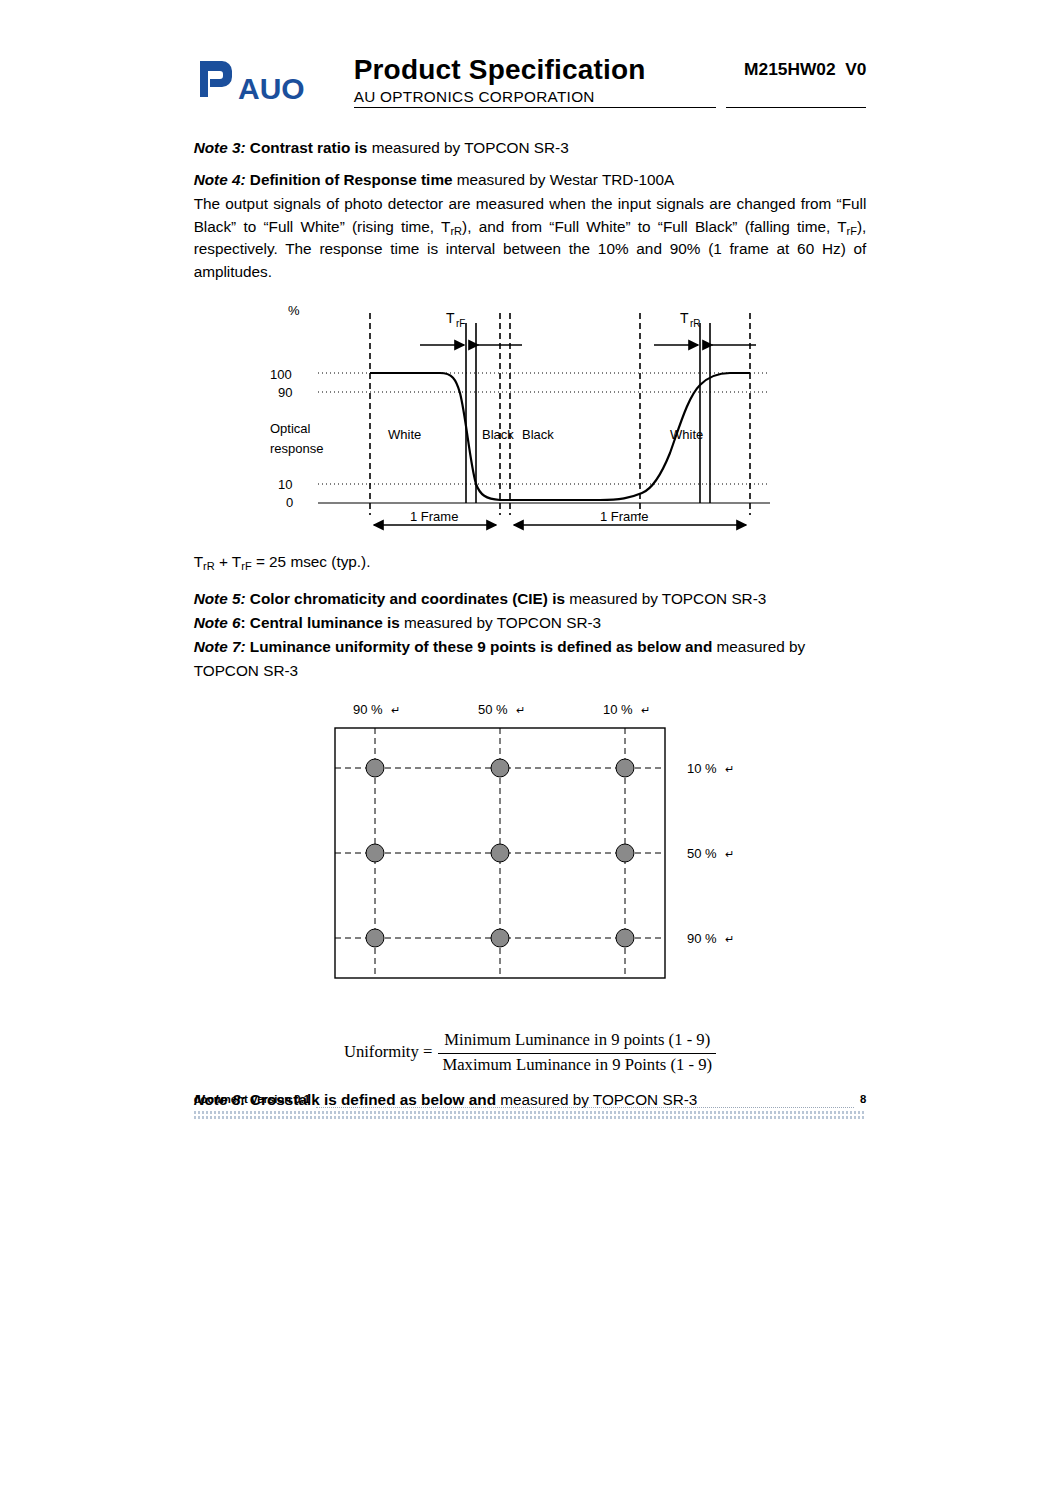AUO
Product Specification
AU OPTRONICS CORPORATION
M215HW02 V0
Note 3: Contrast ratio is measured by TOPCON SR-3
Note 4: Definition of Response time measured by Westar TRD-100A
The output signals of photo detector are measured when the input signals are changed from “Full Black” to “Full White” (rising time, TrR), and from “Full White” to “Full Black” (falling time, TrF), respectively. The response time is interval between the 10% and 90% (1 frame at 60 Hz) of amplitudes.
% 100 90 10 0 Optical response T rF T rR White Black Black White 1 Frame 1 Frame
TrR + TrF = 25 msec (typ.).
Note 5: Color chromaticity and coordinates (CIE) is measured by TOPCON SR-3
Note 6: Central luminance is measured by TOPCON SR-3
Note 7: Luminance uniformity of these 9 points is defined as below and measured by
TOPCON SR-3
90 % ↵ 50 % ↵ 10 % ↵ 10 % ↵ 50 % ↵ 90 % ↵
Uniformity = Minimum Luminance in 9 points (1 - 9)
Maximum Luminance in 9 Points (1 - 9)
Note 8: Crosstalk is defined as below and measured by TOPCON SR-3
document version 0.1 8